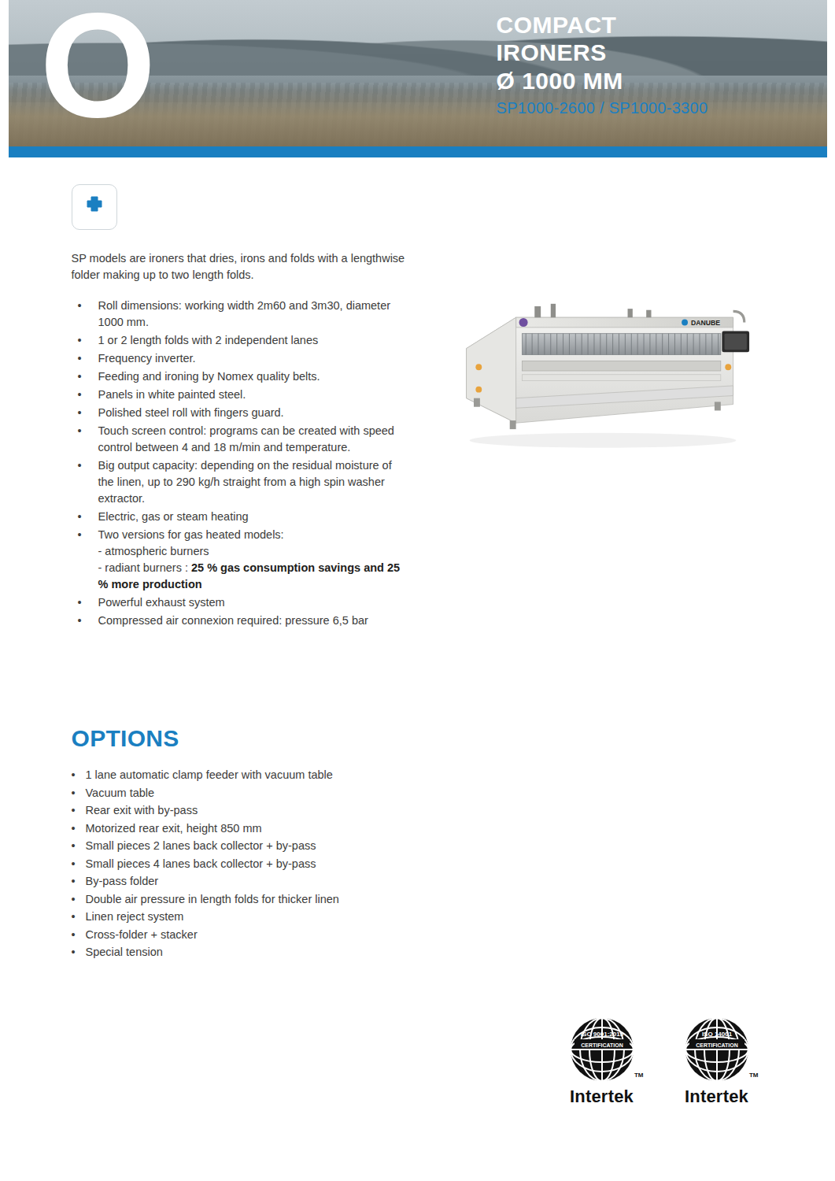O
COMPACT
IRONERS
Ø 1000 MM
SP1000-2600 / SP1000-3300
SP models are ironers that dries, irons and folds with a lengthwise folder making up to two length folds.
Roll dimensions: working width 2m60 and 3m30, diameter 1000 mm.
1 or 2 length folds with 2 independent lanes
Frequency inverter.
Feeding and ironing by Nomex quality belts.
Panels in white painted steel.
Polished steel roll with fingers guard.
Touch screen control: programs can be created with speed control between 4 and 18 m/min and temperature.
Big output capacity: depending on the residual moisture of the linen, up to 290 kg/h straight from a high spin washer extractor.
Electric, gas or steam heating
Two versions for gas heated models: - atmospheric burners - radiant burners : 25 % gas consumption savings and 25 % more production
Powerful exhaust system
Compressed air connexion required: pressure 6,5 bar
DANUBE
OPTIONS
1 lane automatic clamp feeder with vacuum table
Vacuum table
Rear exit with by-pass
Motorized rear exit, height 850 mm
Small pieces 2 lanes back collector + by-pass
Small pieces 4 lanes back collector + by-pass
By-pass folder
Double air pressure in length folds for thicker linen
Linen reject system
Cross-folder + stacker
Special tension
ISO 9001:2015 CERTIFICATION TM
Intertek
ISO 14001 CERTIFICATION TM
Intertek